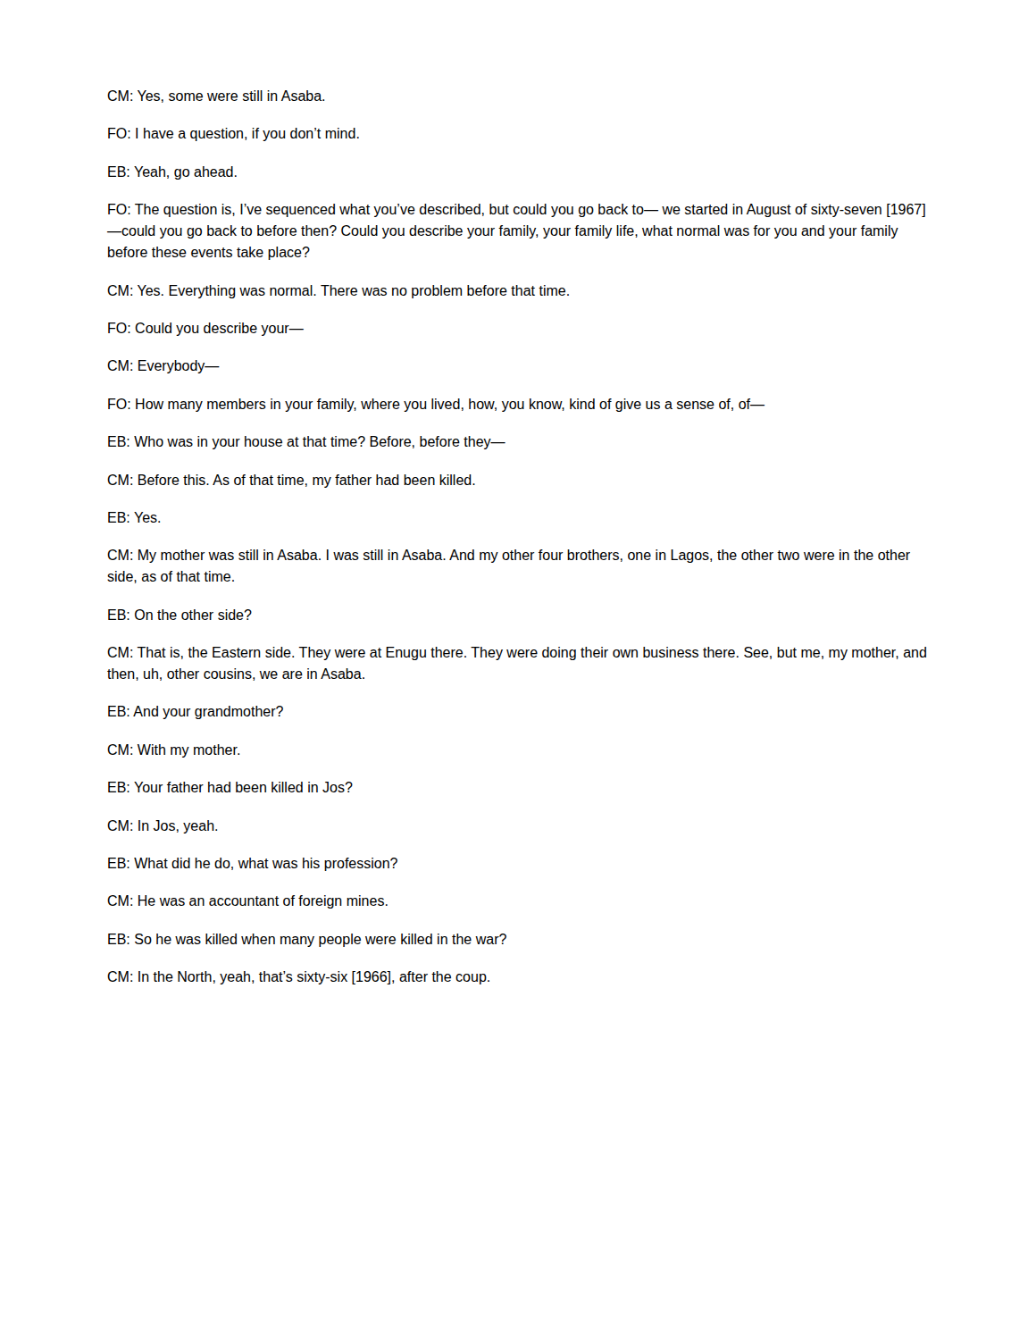CM: Yes, some were still in Asaba.
FO: I have a question, if you don’t mind.
EB: Yeah, go ahead.
FO: The question is, I’ve sequenced what you’ve described, but could you go back to— we started in August of sixty-seven [1967]—could you go back to before then? Could you describe your family, your family life, what normal was for you and your family before these events take place?
CM: Yes. Everything was normal. There was no problem before that time.
FO: Could you describe your—
CM: Everybody—
FO: How many members in your family, where you lived, how, you know, kind of give us a sense of, of—
EB: Who was in your house at that time? Before, before they—
CM: Before this. As of that time, my father had been killed.
EB: Yes.
CM: My mother was still in Asaba. I was still in Asaba. And my other four brothers, one in Lagos, the other two were in the other side, as of that time.
EB: On the other side?
CM: That is, the Eastern side. They were at Enugu there. They were doing their own business there. See, but me, my mother, and then, uh, other cousins, we are in Asaba.
EB: And your grandmother?
CM: With my mother.
EB: Your father had been killed in Jos?
CM: In Jos, yeah.
EB: What did he do, what was his profession?
CM: He was an accountant of foreign mines.
EB: So he was killed when many people were killed in the war?
CM: In the North, yeah, that’s sixty-six [1966], after the coup.